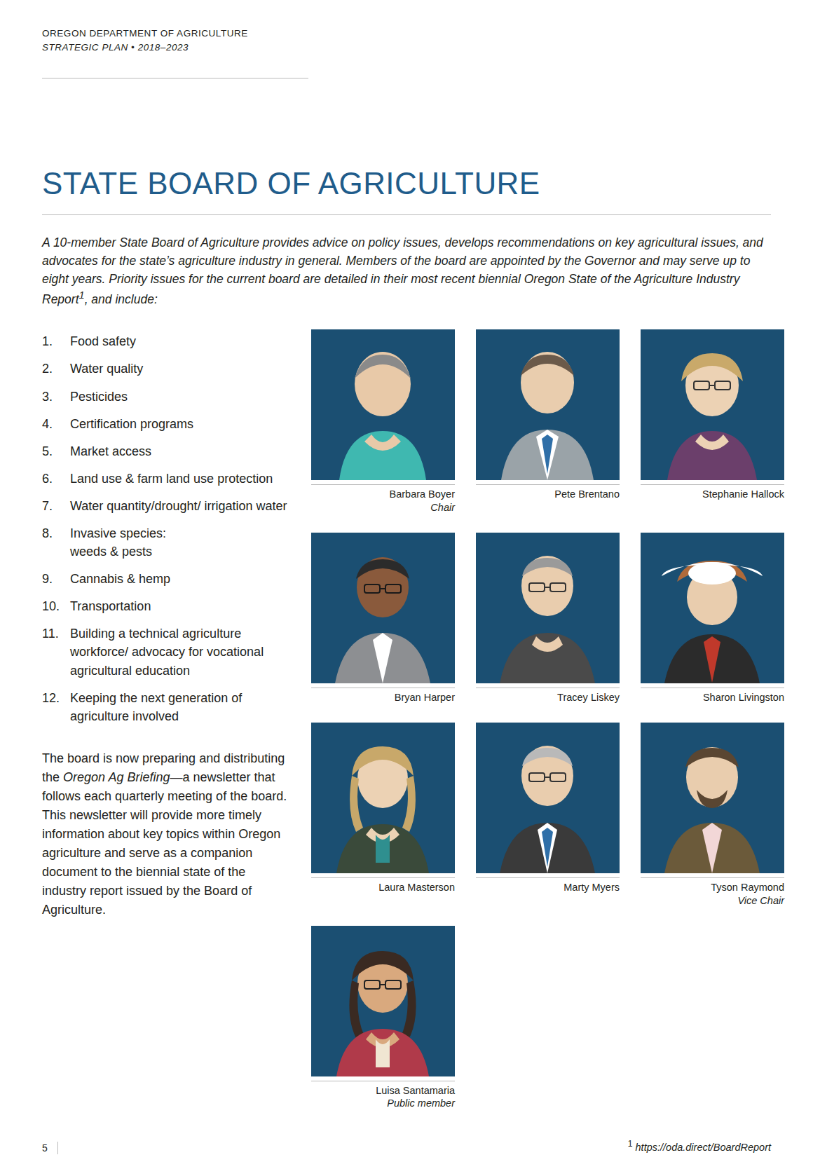Oregon Department of Agriculture
Strategic Plan • 2018–2023
STATE BOARD OF AGRICULTURE
A 10-member State Board of Agriculture provides advice on policy issues, develops recommendations on key agricultural issues, and advocates for the state’s agriculture industry in general. Members of the board are appointed by the Governor and may serve up to eight years. Priority issues for the current board are detailed in their most recent biennial Oregon State of the Agriculture Industry Report1, and include:
1. Food safety
2. Water quality
3. Pesticides
4. Certification programs
5. Market access
6. Land use & farm land use protection
7. Water quantity/drought/ irrigation water
8. Invasive species:
weeds & pests
9. Cannabis & hemp
10. Transportation
11. Building a technical agriculture workforce/ advocacy for vocational agricultural education
12. Keeping the next generation of agriculture involved
The board is now preparing and distributing the Oregon Ag Briefing—a newsletter that follows each quarterly meeting of the board. This newsletter will provide more timely information about key topics within Oregon agriculture and serve as a companion document to the biennial state of the industry report issued by the Board of Agriculture.
Barbara BoyerChair
Pete Brentano
Stephanie Hallock
Bryan Harper
Tracey Liskey
Sharon Livingston
Laura Masterson
Marty Myers
Tyson RaymondVice Chair
Luisa SantamariaPublic member
5
1 https://oda.direct/BoardReport